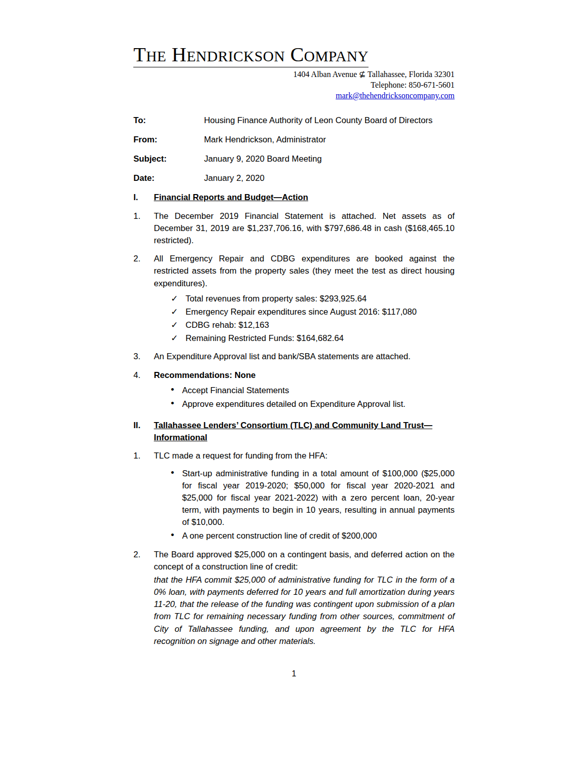THE HENDRICKSON COMPANY
1404 Alban Avenue ⊈ Tallahassee, Florida 32301
Telephone: 850-671-5601
mark@thehendricksoncompany.com
| To: | Housing Finance Authority of Leon County Board of Directors |
| From: | Mark Hendrickson, Administrator |
| Subject: | January 9, 2020 Board Meeting |
| Date: | January 2, 2020 |
I.
Financial Reports and Budget—Action
The December 2019 Financial Statement is attached. Net assets as of December 31, 2019 are $1,237,706.16, with $797,686.48 in cash ($168,465.10 restricted).
All Emergency Repair and CDBG expenditures are booked against the restricted assets from the property sales (they meet the test as direct housing expenditures).
Total revenues from property sales: $293,925.64
Emergency Repair expenditures since August 2016: $117,080
CDBG rehab: $12,163
Remaining Restricted Funds: $164,682.64
An Expenditure Approval list and bank/SBA statements are attached.
Recommendations: None
Accept Financial Statements
Approve expenditures detailed on Expenditure Approval list.
II.
Tallahassee Lenders’ Consortium (TLC) and Community Land Trust—Informational
TLC made a request for funding from the HFA:
Start-up administrative funding in a total amount of $100,000 ($25,000 for fiscal year 2019-2020; $50,000 for fiscal year 2020-2021 and $25,000 for fiscal year 2021-2022) with a zero percent loan, 20-year term, with payments to begin in 10 years, resulting in annual payments of $10,000.
A one percent construction line of credit of $200,000
The Board approved $25,000 on a contingent basis, and deferred action on the concept of a construction line of credit:
that the HFA commit $25,000 of administrative funding for TLC in the form of a 0% loan, with payments deferred for 10 years and full amortization during years 11-20, that the release of the funding was contingent upon submission of a plan from TLC for remaining necessary funding from other sources, commitment of City of Tallahassee funding, and upon agreement by the TLC for HFA recognition on signage and other materials.
1